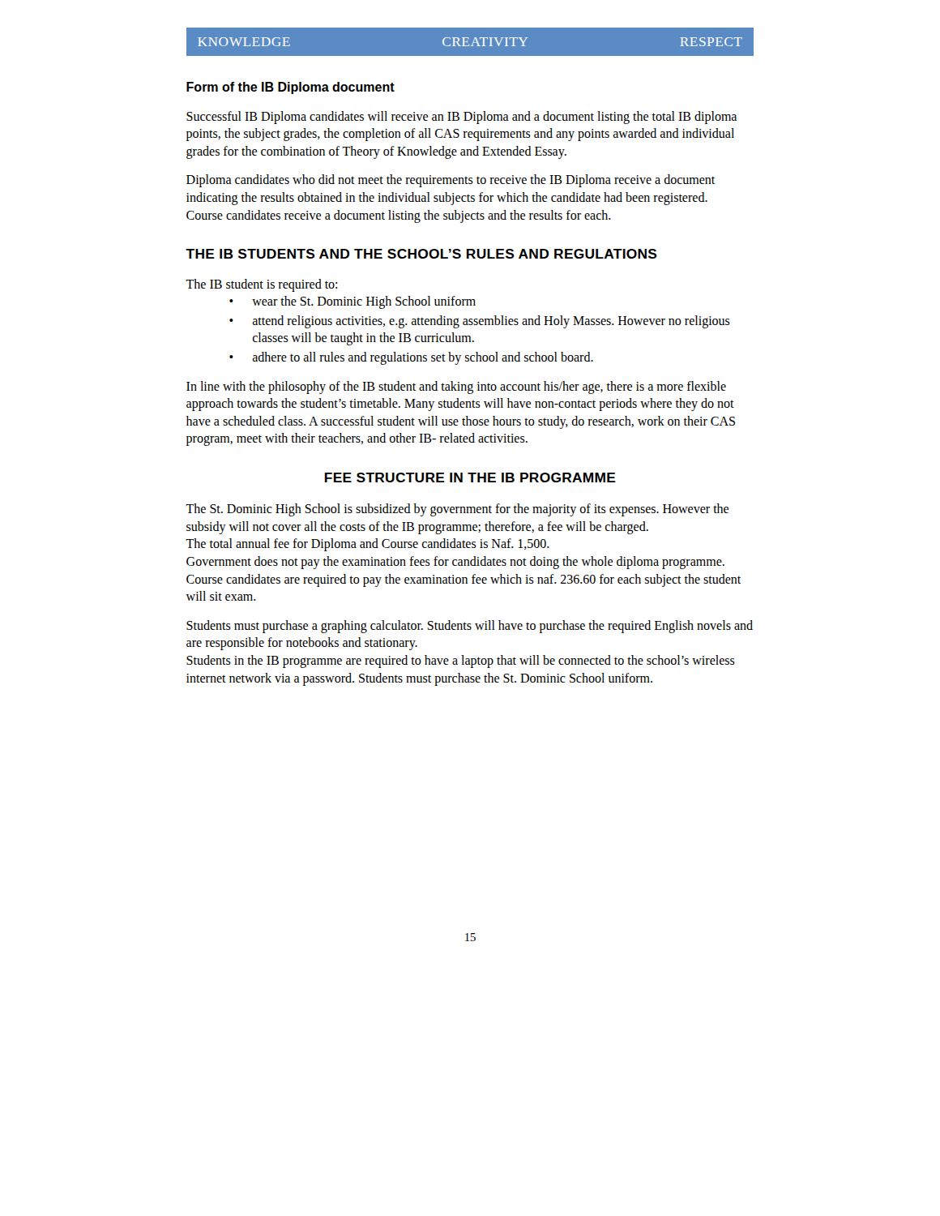KNOWLEDGE CREATIVITY RESPECT
Form of the IB Diploma document
Successful IB Diploma candidates will receive an IB Diploma and a document listing the total IB diploma points, the subject grades, the completion of all CAS requirements and any points awarded and individual grades for the combination of Theory of Knowledge and Extended Essay.
Diploma candidates who did not meet the requirements to receive the IB Diploma receive a document indicating the results obtained in the individual subjects for which the candidate had been registered.
Course candidates receive a document listing the subjects and the results for each.
THE IB STUDENTS AND THE SCHOOL’S RULES AND REGULATIONS
The IB student is required to:
wear the St. Dominic High School uniform
attend religious activities, e.g. attending assemblies and Holy Masses. However no religious classes will be taught in the IB curriculum.
adhere to all rules and regulations set by school and school board.
In line with the philosophy of the IB student and taking into account his/her age, there is a more flexible approach towards the student’s timetable. Many students will have non-contact periods where they do not have a scheduled class. A successful student will use those hours to study, do research, work on their CAS program, meet with their teachers, and other IB- related activities.
FEE STRUCTURE IN THE IB PROGRAMME
The St. Dominic High School is subsidized by government for the majority of its expenses. However the subsidy will not cover all the costs of the IB programme; therefore, a fee will be charged.
The total annual fee for Diploma and Course candidates is Naf. 1,500.
Government does not pay the examination fees for candidates not doing the whole diploma programme.
Course candidates are required to pay the examination fee which is naf. 236.60 for each subject the student will sit exam.
Students must purchase a graphing calculator. Students will have to purchase the required English novels and are responsible for notebooks and stationary.
Students in the IB programme are required to have a laptop that will be connected to the school’s wireless internet network via a password. Students must purchase the St. Dominic School uniform.
15